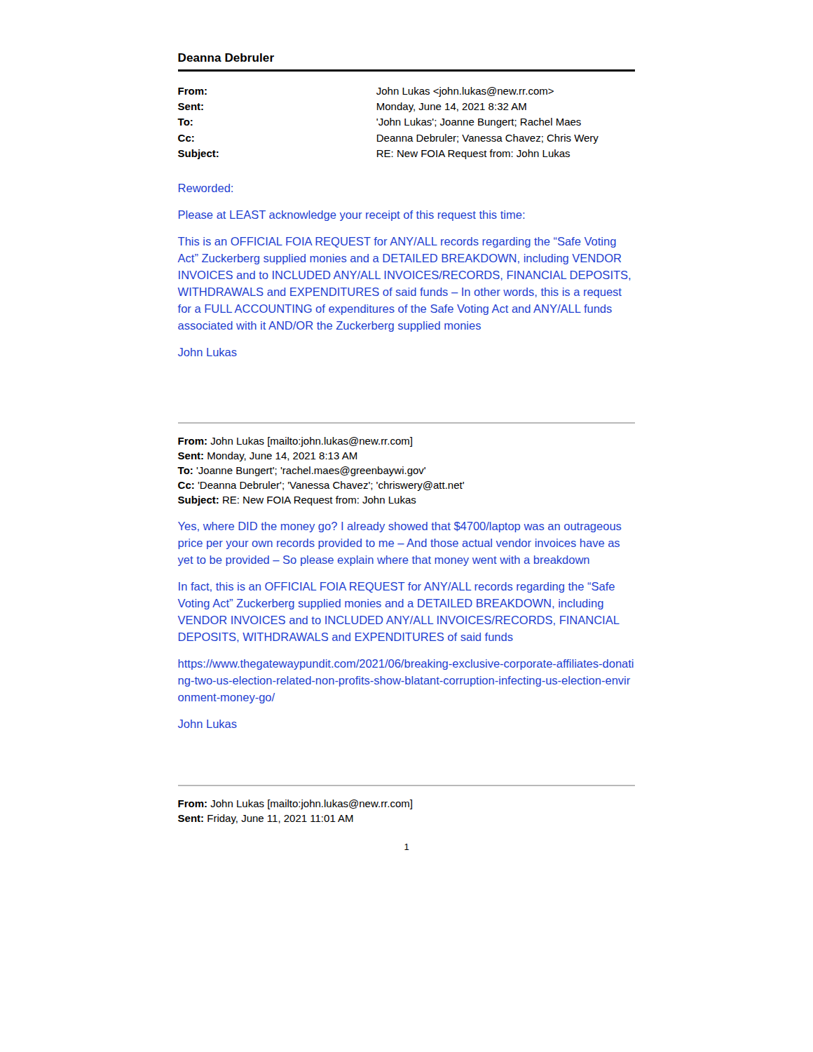Deanna Debruler
| From: | John Lukas <john.lukas@new.rr.com> |
| Sent: | Monday, June 14, 2021 8:32 AM |
| To: | 'John Lukas'; Joanne Bungert; Rachel Maes |
| Cc: | Deanna Debruler; Vanessa Chavez; Chris Wery |
| Subject: | RE: New FOIA Request from: John Lukas |
Reworded:
Please at LEAST acknowledge your receipt of this request this time:
This is an OFFICIAL FOIA REQUEST for ANY/ALL records regarding the “Safe Voting Act” Zuckerberg supplied monies and a DETAILED BREAKDOWN, including VENDOR INVOICES and to INCLUDED ANY/ALL INVOICES/RECORDS, FINANCIAL DEPOSITS, WITHDRAWALS and EXPENDITURES of said funds – In other words, this is a request for a FULL ACCOUNTING of expenditures of the Safe Voting Act and ANY/ALL funds associated with it AND/OR the Zuckerberg supplied monies
John Lukas
From: John Lukas [mailto:john.lukas@new.rr.com]
Sent: Monday, June 14, 2021 8:13 AM
To: 'Joanne Bungert'; 'rachel.maes@greenbaywi.gov'
Cc: 'Deanna Debruler'; 'Vanessa Chavez'; 'chriswery@att.net'
Subject: RE: New FOIA Request from: John Lukas
Yes, where DID the money go? I already showed that $4700/laptop was an outrageous price per your own records provided to me – And those actual vendor invoices have as yet to be provided – So please explain where that money went with a breakdown
In fact, this is an OFFICIAL FOIA REQUEST for ANY/ALL records regarding the “Safe Voting Act” Zuckerberg supplied monies and a DETAILED BREAKDOWN, including VENDOR INVOICES and to INCLUDED ANY/ALL INVOICES/RECORDS, FINANCIAL DEPOSITS, WITHDRAWALS and EXPENDITURES of said funds
https://www.thegatewaypundit.com/2021/06/breaking-exclusive-corporate-affiliates-donating-two-us-election-related-non-profits-show-blatant-corruption-infecting-us-election-environment-money-go/
John Lukas
From: John Lukas [mailto:john.lukas@new.rr.com]
Sent: Friday, June 11, 2021 11:01 AM
1